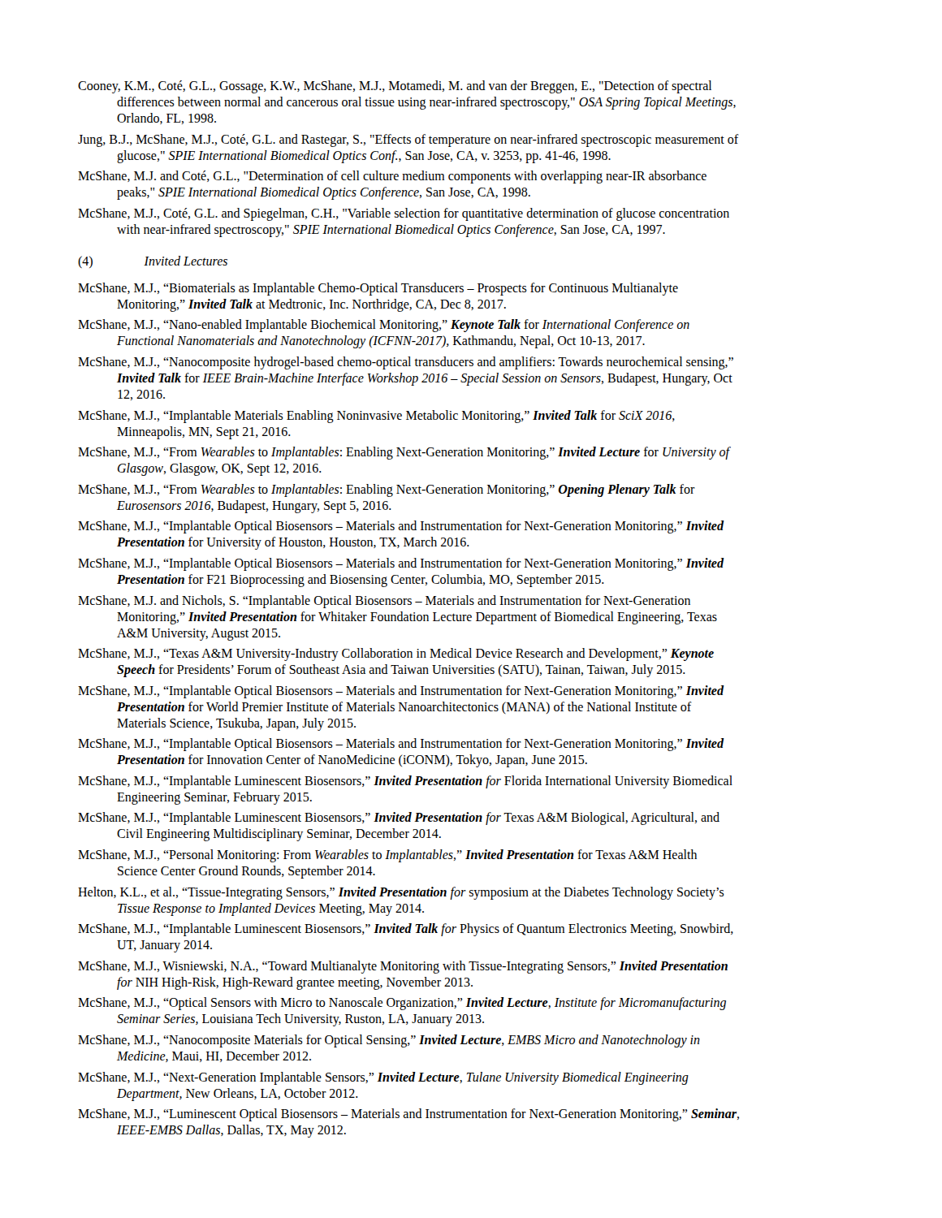Cooney, K.M., Coté, G.L., Gossage, K.W., McShane, M.J., Motamedi, M. and van der Breggen, E., "Detection of spectral differences between normal and cancerous oral tissue using near-infrared spectroscopy," OSA Spring Topical Meetings, Orlando, FL, 1998.
Jung, B.J., McShane, M.J., Coté, G.L. and Rastegar, S., "Effects of temperature on near-infrared spectroscopic measurement of glucose," SPIE International Biomedical Optics Conf., San Jose, CA, v. 3253, pp. 41-46, 1998.
McShane, M.J. and Coté, G.L., "Determination of cell culture medium components with overlapping near-IR absorbance peaks," SPIE International Biomedical Optics Conference, San Jose, CA, 1998.
McShane, M.J., Coté, G.L. and Spiegelman, C.H., "Variable selection for quantitative determination of glucose concentration with near-infrared spectroscopy," SPIE International Biomedical Optics Conference, San Jose, CA, 1997.
(4) Invited Lectures
McShane, M.J., “Biomaterials as Implantable Chemo-Optical Transducers – Prospects for Continuous Multianalyte Monitoring,” Invited Talk at Medtronic, Inc. Northridge, CA, Dec 8, 2017.
McShane, M.J., “Nano-enabled Implantable Biochemical Monitoring,” Keynote Talk for International Conference on Functional Nanomaterials and Nanotechnology (ICFNN-2017), Kathmandu, Nepal, Oct 10-13, 2017.
McShane, M.J., “Nanocomposite hydrogel-based chemo-optical transducers and amplifiers: Towards neurochemical sensing,” Invited Talk for IEEE Brain-Machine Interface Workshop 2016 – Special Session on Sensors, Budapest, Hungary, Oct 12, 2016.
McShane, M.J., “Implantable Materials Enabling Noninvasive Metabolic Monitoring,” Invited Talk for SciX 2016, Minneapolis, MN, Sept 21, 2016.
McShane, M.J., “From Wearables to Implantables: Enabling Next-Generation Monitoring,” Invited Lecture for University of Glasgow, Glasgow, OK, Sept 12, 2016.
McShane, M.J., “From Wearables to Implantables: Enabling Next-Generation Monitoring,” Opening Plenary Talk for Eurosensors 2016, Budapest, Hungary, Sept 5, 2016.
McShane, M.J., “Implantable Optical Biosensors – Materials and Instrumentation for Next-Generation Monitoring,” Invited Presentation for University of Houston, Houston, TX, March 2016.
McShane, M.J., “Implantable Optical Biosensors – Materials and Instrumentation for Next-Generation Monitoring,” Invited Presentation for F21 Bioprocessing and Biosensing Center, Columbia, MO, September 2015.
McShane, M.J. and Nichols, S. “Implantable Optical Biosensors – Materials and Instrumentation for Next-Generation Monitoring,” Invited Presentation for Whitaker Foundation Lecture Department of Biomedical Engineering, Texas A&M University, August 2015.
McShane, M.J., “Texas A&M University-Industry Collaboration in Medical Device Research and Development,” Keynote Speech for Presidents’ Forum of Southeast Asia and Taiwan Universities (SATU), Tainan, Taiwan, July 2015.
McShane, M.J., “Implantable Optical Biosensors – Materials and Instrumentation for Next-Generation Monitoring,” Invited Presentation for World Premier Institute of Materials Nanoarchitectonics (MANA) of the National Institute of Materials Science, Tsukuba, Japan, July 2015.
McShane, M.J., “Implantable Optical Biosensors – Materials and Instrumentation for Next-Generation Monitoring,” Invited Presentation for Innovation Center of NanoMedicine (iCONM), Tokyo, Japan, June 2015.
McShane, M.J., “Implantable Luminescent Biosensors,” Invited Presentation for Florida International University Biomedical Engineering Seminar, February 2015.
McShane, M.J., “Implantable Luminescent Biosensors,” Invited Presentation for Texas A&M Biological, Agricultural, and Civil Engineering Multidisciplinary Seminar, December 2014.
McShane, M.J., “Personal Monitoring: From Wearables to Implantables,” Invited Presentation for Texas A&M Health Science Center Ground Rounds, September 2014.
Helton, K.L., et al., “Tissue-Integrating Sensors,” Invited Presentation for symposium at the Diabetes Technology Society’s Tissue Response to Implanted Devices Meeting, May 2014.
McShane, M.J., “Implantable Luminescent Biosensors,” Invited Talk for Physics of Quantum Electronics Meeting, Snowbird, UT, January 2014.
McShane, M.J., Wisniewski, N.A., “Toward Multianalyte Monitoring with Tissue-Integrating Sensors,” Invited Presentation for NIH High-Risk, High-Reward grantee meeting, November 2013.
McShane, M.J., “Optical Sensors with Micro to Nanoscale Organization,” Invited Lecture, Institute for Micromanufacturing Seminar Series, Louisiana Tech University, Ruston, LA, January 2013.
McShane, M.J., “Nanocomposite Materials for Optical Sensing,” Invited Lecture, EMBS Micro and Nanotechnology in Medicine, Maui, HI, December 2012.
McShane, M.J., “Next-Generation Implantable Sensors,” Invited Lecture, Tulane University Biomedical Engineering Department, New Orleans, LA, October 2012.
McShane, M.J., “Luminescent Optical Biosensors – Materials and Instrumentation for Next-Generation Monitoring,” Seminar, IEEE-EMBS Dallas, Dallas, TX, May 2012.